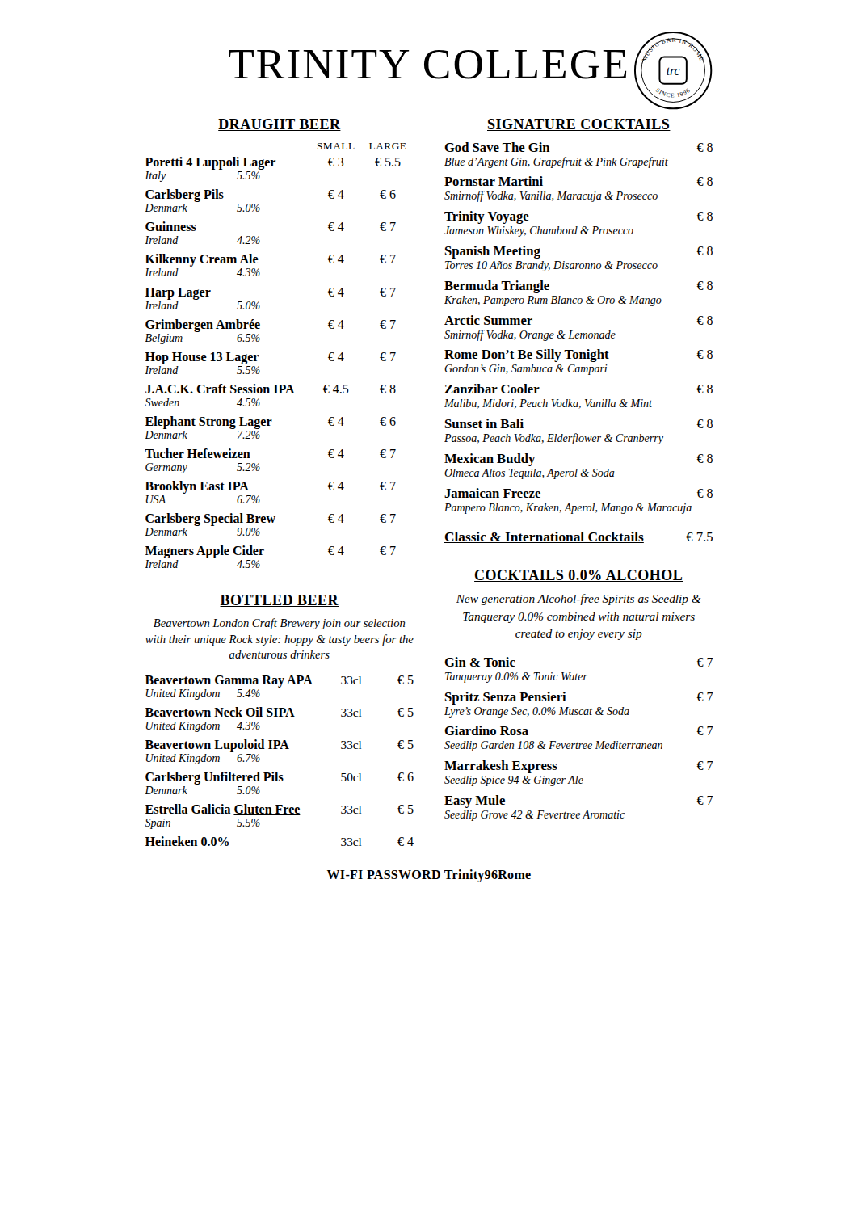TRINITY COLLEGE
trc MUSIC BAR IN ROME SINCE 1996
DRAUGHT BEER
SMALL LARGE
Poretti 4 Luppoli Lager € 3 € 5.5
Italy 5.5%
Carlsberg Pils € 4 € 6
Denmark 5.0%
Guinness € 4 € 7
Ireland 4.2%
Kilkenny Cream Ale € 4 € 7
Ireland 4.3%
Harp Lager € 4 € 7
Ireland 5.0%
Grimbergen Ambrée € 4 € 7
Belgium 6.5%
Hop House 13 Lager € 4 € 7
Ireland 5.5%
J.A.C.K. Craft Session IPA € 4.5 € 8
Sweden 4.5%
Elephant Strong Lager € 4 € 6
Denmark 7.2%
Tucher Hefeweizen € 4 € 7
Germany 5.2%
Brooklyn East IPA € 4 € 7
USA 6.7%
Carlsberg Special Brew € 4 € 7
Denmark 9.0%
Magners Apple Cider € 4 € 7
Ireland 4.5%
BOTTLED BEER
Beavertown London Craft Brewery join our selection with their unique Rock style: hoppy & tasty beers for the adventurous drinkers
Beavertown Gamma Ray APA 33cl € 5
United Kingdom 5.4%
Beavertown Neck Oil SIPA 33cl € 5
United Kingdom 4.3%
Beavertown Lupoloid IPA 33cl € 5
United Kingdom 6.7%
Carlsberg Unfiltered Pils 50cl € 6
Denmark 5.0%
Estrella Galicia Gluten Free 33cl € 5
Spain 5.5%
Heineken 0.0% 33cl € 4
SIGNATURE COCKTAILS
God Save The Gin € 8
Blue d’Argent Gin, Grapefruit & Pink Grapefruit
Pornstar Martini € 8
Smirnoff Vodka, Vanilla, Maracuja & Prosecco
Trinity Voyage € 8
Jameson Whiskey, Chambord & Prosecco
Spanish Meeting € 8
Torres 10 Años Brandy, Disaronno & Prosecco
Bermuda Triangle € 8
Kraken, Pampero Rum Blanco & Oro & Mango
Arctic Summer € 8
Smirnoff Vodka, Orange & Lemonade
Rome Don’t Be Silly Tonight € 8
Gordon’s Gin, Sambuca & Campari
Zanzibar Cooler € 8
Malibu, Midori, Peach Vodka, Vanilla & Mint
Sunset in Bali € 8
Passoa, Peach Vodka, Elderflower & Cranberry
Mexican Buddy € 8
Olmeca Altos Tequila, Aperol & Soda
Jamaican Freeze € 8
Pampero Blanco, Kraken, Aperol, Mango & Maracuja
Classic & International Cocktails € 7.5
COCKTAILS 0.0% ALCOHOL
New generation Alcohol-free Spirits as Seedlip & Tanqueray 0.0% combined with natural mixers created to enjoy every sip
Gin & Tonic € 7
Tanqueray 0.0% & Tonic Water
Spritz Senza Pensieri € 7
Lyre’s Orange Sec, 0.0% Muscat & Soda
Giardino Rosa € 7
Seedlip Garden 108 & Fevertree Mediterranean
Marrakesh Express € 7
Seedlip Spice 94 & Ginger Ale
Easy Mule € 7
Seedlip Grove 42 & Fevertree Aromatic
WI-FI PASSWORD Trinity96Rome